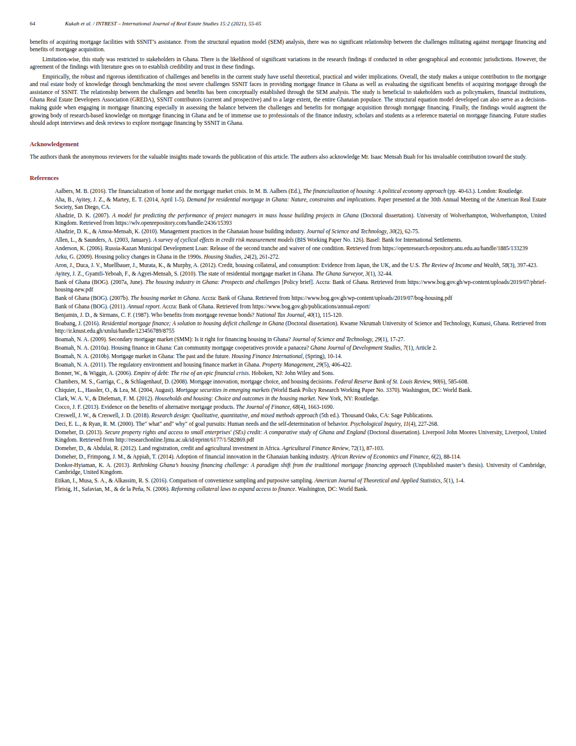64 Kukah et al. / INTREST – International Journal of Real Estate Studies 15:2 (2021), 55-65
benefits of acquiring mortgage facilities with SSNIT’s assistance. From the structural equation model (SEM) analysis, there was no significant relationship between the challenges militating against mortgage financing and benefits of mortgage acquisition.
Limitation-wise, this study was restricted to stakeholders in Ghana. There is the likelihood of significant variations in the research findings if conducted in other geographical and economic jurisdictions. However, the agreement of the findings with literature goes on to establish credibility and trust in these findings.
Empirically, the robust and rigorous identification of challenges and benefits in the current study have useful theoretical, practical and wider implications. Overall, the study makes a unique contribution to the mortgage and real estate body of knowledge through benchmarking the most severe challenges SSNIT faces in providing mortgage finance in Ghana as well as evaluating the significant benefits of acquiring mortgage through the assistance of SSNIT. The relationship between the challenges and benefits has been conceptually established through the SEM analysis. The study is beneficial to stakeholders such as policymakers, financial institutions, Ghana Real Estate Developers Association (GREDA), SSNIT contributors (current and prospective) and to a large extent, the entire Ghanaian populace. The structural equation model developed can also serve as a decision-making guide when engaging in mortgage financing especially in assessing the balance between the challenges and benefits for mortgage acquisition through mortgage financing. Finally, the findings would augment the growing body of research-based knowledge on mortgage financing in Ghana and be of immense use to professionals of the finance industry, scholars and students as a reference material on mortgage financing. Future studies should adopt interviews and desk reviews to explore mortgage financing by SSNIT in Ghana.
Acknowledgement
The authors thank the anonymous reviewers for the valuable insights made towards the publication of this article. The authors also acknowledge Mr. Isaac Mensah Buah for his invaluable contribution toward the study.
References
Aalbers, M. B. (2016). The financialization of home and the mortgage market crisis. In M. B. Aalbers (Ed.), The financialization of housing: A political economy approach (pp. 40-63.). London: Routledge.
Aha, B., Ayitey, J. Z., & Martey, E. T. (2014, April 1-5). Demand for residential mortgage in Ghana: Nature, constraints and implications. Paper presented at the 30th Annual Meeting of the American Real Estate Society, San Diego, CA.
Ahadzie, D. K. (2007). A model for predicting the performance of project managers in mass house building projects in Ghana (Doctoral dissertation). University of Wolverhampton, Wolverhampton, United Kingdom. Retrieved from https://wlv.openrepository.com/handle/2436/15393
Ahadzie, D. K., & Amoa-Mensah, K. (2010). Management practices in the Ghanaian house building industry. Journal of Science and Technology, 30(2), 62-75.
Allen, L., & Saunders, A. (2003, January). A survey of cyclical effects in credit risk measurement models (BIS Working Paper No. 126). Basel: Bank for International Settlements.
Anderson, K. (2006). Russia-Kazan Municipal Development Loan: Release of the second tranche and waiver of one condition. Retrieved from https://openresearch-repository.anu.edu.au/handle/1885/133239
Arku, G. (2009). Housing policy changes in Ghana in the 1990s. Housing Studies, 24(2), 261-272.
Aron, J., Duca, J. V., Muellbauer, J., Murata, K., & Murphy, A. (2012). Credit, housing collateral, and consumption: Evidence from Japan, the UK, and the U.S. The Review of Income and Wealth, 58(3), 397-423.
Ayitey, J. Z., Gyamfi-Yeboah, F., & Agyei-Mensah, S. (2010). The state of residential mortgage market in Ghana. The Ghana Surveyor, 3(1), 32-44.
Bank of Ghana (BOG). (2007a, June). The housing industry in Ghana: Prospects and challenges [Policy brief]. Accra: Bank of Ghana. Retrieved from https://www.bog.gov.gh/wp-content/uploads/2019/07/pbrief-housing-new.pdf
Bank of Ghana (BOG). (2007b). The housing market in Ghana. Accra: Bank of Ghana. Retrieved from https://www.bog.gov.gh/wp-content/uploads/2019/07/bog-housing.pdf
Bank of Ghana (BOG). (2011). Annual report. Accra: Bank of Ghana. Retrieved from https://www.bog.gov.gh/publications/annual-report/
Benjamin, J. D., & Sirmans, C. F. (1987). Who benefits from mortgage revenue bonds? National Tax Journal, 40(1), 115-120.
Boabang, J. (2016). Residential mortgage finance; A solution to housing deficit challenge in Ghana (Doctoral dissertation). Kwame Nkrumah University of Science and Technology, Kumasi, Ghana. Retrieved from http://ir.knust.edu.gh/xmlui/handle/123456789/8755
Boamah, N. A. (2009). Secondary mortgage market (SMM): Is it right for financing housing in Ghana? Journal of Science and Technology, 29(1), 17-27.
Boamah, N. A. (2010a). Housing finance in Ghana: Can community mortgage cooperatives provide a panacea? Ghana Journal of Development Studies, 7(1), Article 2.
Boamah, N. A. (2010b). Mortgage market in Ghana: The past and the future. Housing Finance International, (Spring), 10-14.
Boamah, N. A. (2011). The regulatory environment and housing finance market in Ghana. Property Management, 29(5), 406-422.
Bonner, W., & Wiggin, A. (2006). Empire of debt: The rise of an epic financial crisis. Hoboken, NJ: John Wiley and Sons.
Chambers, M. S., Garriga, C., & Schlagenhauf, D. (2008). Mortgage innovation, mortgage choice, and housing decisions. Federal Reserve Bank of St. Louis Review, 90(6), 585-608.
Chiquier, L., Hassler, O., & Lea, M. (2004, August). Mortgage securities in emerging markets (World Bank Policy Research Working Paper No. 3370). Washington, DC: World Bank.
Clark, W. A. V., & Dieleman, F. M. (2012). Households and housing: Choice and outcomes in the housing market. New York, NY: Routledge.
Cocco, J. F. (2013). Evidence on the benefits of alternative mortgage products. The Journal of Finance, 68(4), 1663-1690.
Creswell, J. W., & Creswell, J. D. (2018). Research design: Qualitative, quantitative, and mixed methods approach (5th ed.). Thousand Oaks, CA: Sage Publications.
Deci, E. L., & Ryan, R. M. (2000). The" what" and" why" of goal pursuits: Human needs and the self-determination of behavior. Psychological Inquiry, 11(4), 227-268.
Domeher, D. (2013). Secure property rights and access to small enterprises' (SEs) credit: A comparative study of Ghana and England (Doctoral dissertation). Liverpool John Moores University, Liverpool, United Kingdom. Retrieved from http://researchonline.ljmu.ac.uk/id/eprint/6177/1/582869.pdf
Domeher, D., & Abdulai, R. (2012). Land registration, credit and agricultural investment in Africa. Agricultural Finance Review, 72(1), 87-103.
Domeher, D., Frimpong, J. M., & Appiah, T. (2014). Adoption of financial innovation in the Ghanaian banking industry. African Review of Economics and Finance, 6(2), 88-114.
Donkor-Hyiaman, K. A. (2013). Rethinking Ghana’s housing financing challenge: A paradigm shift from the traditional mortgage financing approach (Unpublished master’s thesis). University of Cambridge, Cambridge, United Kingdom.
Etikan, I., Musa, S. A., & Alkassim, R. S. (2016). Comparison of convenience sampling and purposive sampling. American Journal of Theoretical and Applied Statistics, 5(1), 1-4.
Fleisig, H., Safavian, M., & de la Peña, N. (2006). Reforming collateral laws to expand access to finance. Washington, DC: World Bank.